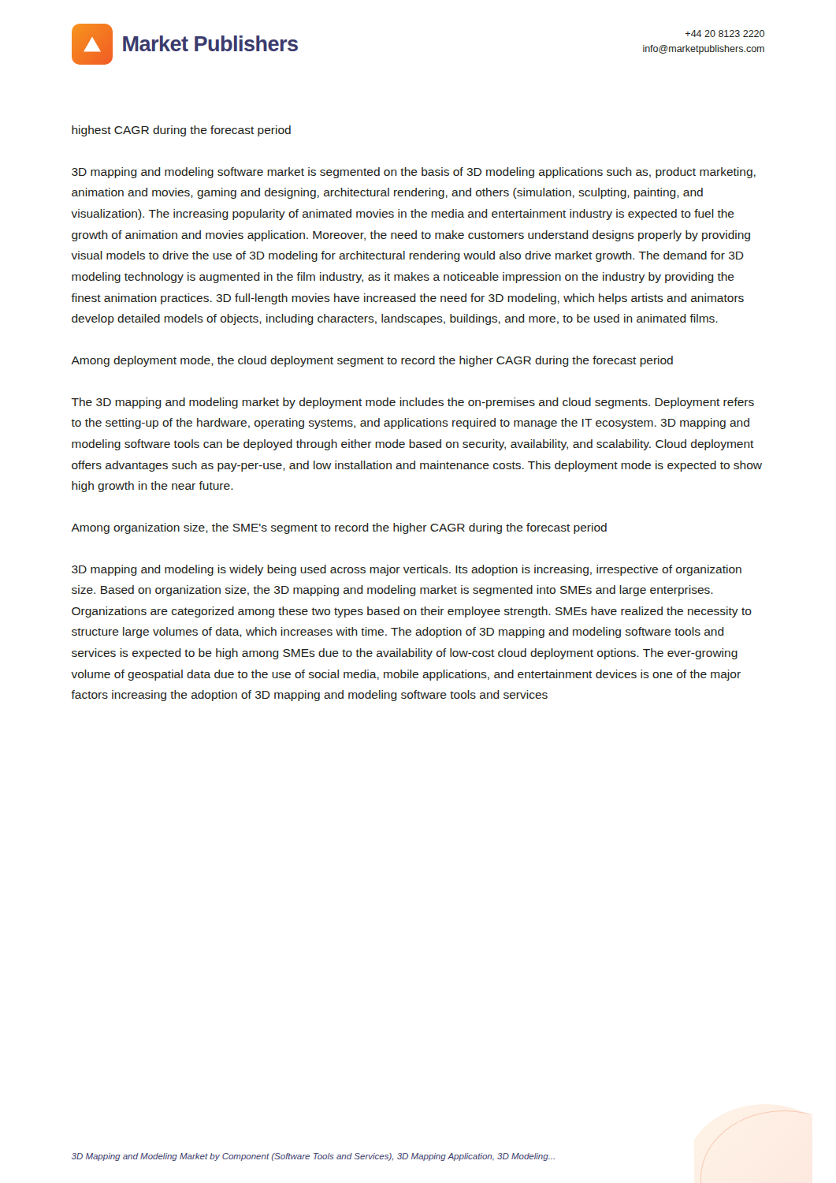Market Publishers
+44 20 8123 2220
info@marketpublishers.com
highest CAGR during the forecast period
3D mapping and modeling software market is segmented on the basis of 3D modeling applications such as, product marketing, animation and movies, gaming and designing, architectural rendering, and others (simulation, sculpting, painting, and visualization). The increasing popularity of animated movies in the media and entertainment industry is expected to fuel the growth of animation and movies application. Moreover, the need to make customers understand designs properly by providing visual models to drive the use of 3D modeling for architectural rendering would also drive market growth. The demand for 3D modeling technology is augmented in the film industry, as it makes a noticeable impression on the industry by providing the finest animation practices. 3D full-length movies have increased the need for 3D modeling, which helps artists and animators develop detailed models of objects, including characters, landscapes, buildings, and more, to be used in animated films.
Among deployment mode, the cloud deployment segment to record the higher CAGR during the forecast period
The 3D mapping and modeling market by deployment mode includes the on-premises and cloud segments. Deployment refers to the setting-up of the hardware, operating systems, and applications required to manage the IT ecosystem. 3D mapping and modeling software tools can be deployed through either mode based on security, availability, and scalability. Cloud deployment offers advantages such as pay-per-use, and low installation and maintenance costs. This deployment mode is expected to show high growth in the near future.
Among organization size, the SME's segment to record the higher CAGR during the forecast period
3D mapping and modeling is widely being used across major verticals. Its adoption is increasing, irrespective of organization size. Based on organization size, the 3D mapping and modeling market is segmented into SMEs and large enterprises. Organizations are categorized among these two types based on their employee strength. SMEs have realized the necessity to structure large volumes of data, which increases with time. The adoption of 3D mapping and modeling software tools and services is expected to be high among SMEs due to the availability of low-cost cloud deployment options. The ever-growing volume of geospatial data due to the use of social media, mobile applications, and entertainment devices is one of the major factors increasing the adoption of 3D mapping and modeling software tools and services
3D Mapping and Modeling Market by Component (Software Tools and Services), 3D Mapping Application, 3D Modeling...